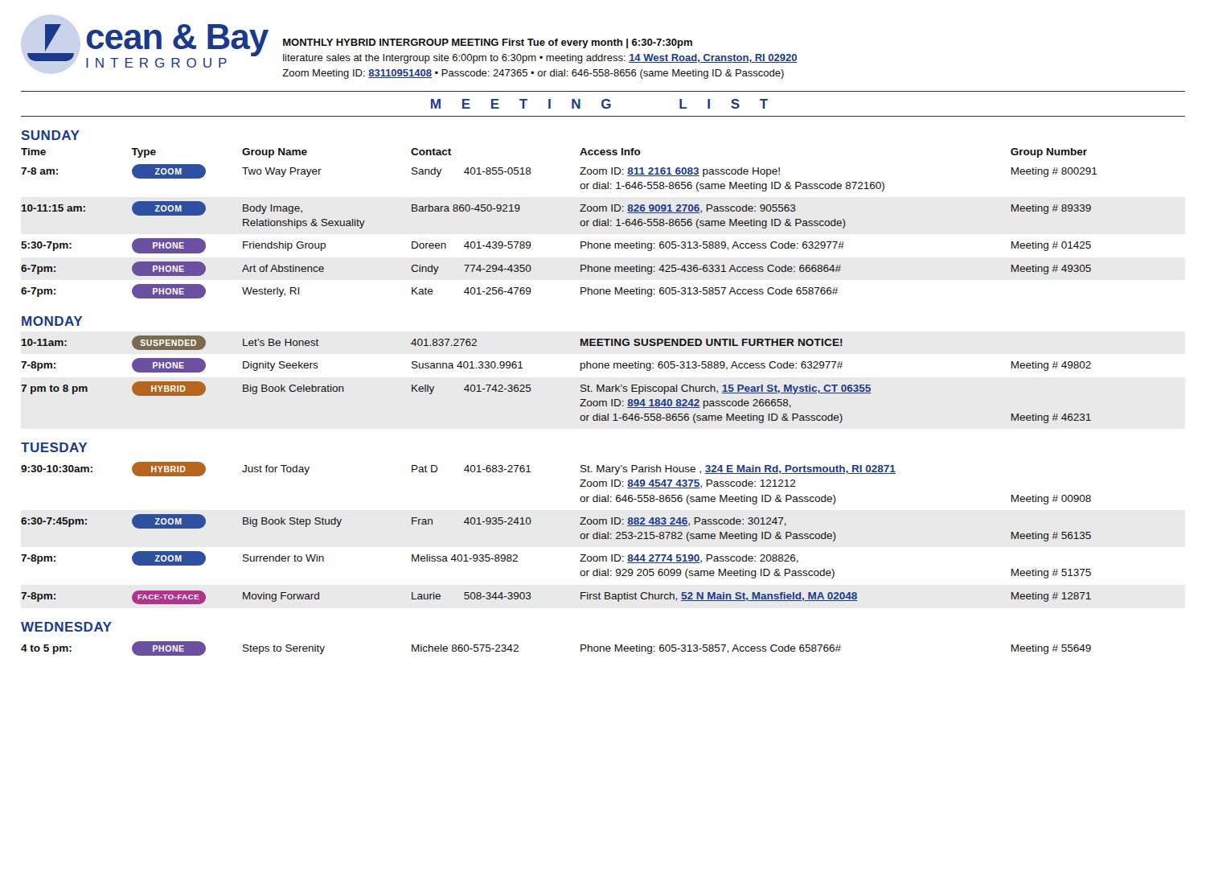cean & Bay INTERGROUP
MONTHLY HYBRID INTERGROUP MEETING First Tue of every month | 6:30-7:30pm
literature sales at the Intergroup site 6:00pm to 6:30pm • meeting address: 14 West Road, Cranston, RI 02920
Zoom Meeting ID: 83110951408 • Passcode: 247365 • or dial: 646-558-8656 (same Meeting ID & Passcode)
M E E T I N G L I S T
Sunday
| Time | Type | Group Name | Contact | Access Info | Group Number |
| --- | --- | --- | --- | --- | --- |
| 7-8 am: | Zoom | Two Way Prayer | Sandy 401-855-0518 | Zoom ID: 811 2161 6083 passcode Hope! or dial: 1-646-558-8656 (same Meeting ID & Passcode 872160) | Meeting # 800291 |
| 10-11:15 am: | Zoom | Body Image, Relationships & Sexuality | Barbara 860-450-9219 | Zoom ID: 826 9091 2706 , Passcode: 905563 or dial: 1-646-558-8656 (same Meeting ID & Passcode) | Meeting # 89339 |
| 5:30-7pm: | Phone | Friendship Group | Doreen 401-439-5789 | Phone meeting: 605-313-5889, Access Code: 632977# | Meeting # 01425 |
| 6-7pm: | Phone | Art of Abstinence | Cindy 774-294-4350 | Phone meeting: 425-436-6331 Access Code: 666864# | Meeting # 49305 |
| 6-7pm: | Phone | Westerly, RI | Kate 401-256-4769 | Phone Meeting: 605-313-5857 Access Code 658766# | |
Monday
| 10-11am: | Suspended | Let’s Be Honest | 401.837.2762 | MEETING SUSPENDED UNTIL FURTHER NOTICE! | |
| 7-8pm: | Phone | Dignity Seekers | Susanna 401.330.9961 | phone meeting: 605-313-5889, Access Code: 632977# | Meeting # 49802 |
| 7 pm to 8 pm | Hybrid | Big Book Celebration | Kelly 401-742-3625 | St. Mark’s Episcopal Church, 15 Pearl St, Mystic, CT 06355 Zoom ID: 894 1840 8242 passcode 266658, or dial 1-646-558-8656 (same Meeting ID & Passcode) | Meeting # 46231 |
Tuesday
| 9:30-10:30am: | Hybrid | Just for Today | Pat D 401-683-2761 | St. Mary’s Parish House , 324 E Main Rd, Portsmouth, RI 02871 Zoom ID: 849 4547 4375 , Passcode: 121212 or dial: 646-558-8656 (same Meeting ID & Passcode) | Meeting # 00908 |
| 6:30-7:45pm: | Zoom | Big Book Step Study | Fran 401-935-2410 | Zoom ID: 882 483 246 , Passcode: 301247, or dial: 253-215-8782 (same Meeting ID & Passcode) | Meeting # 56135 |
| 7-8pm: | Zoom | Surrender to Win | Melissa 401-935-8982 | Zoom ID: 844 2774 5190 , Passcode: 208826, or dial: 929 205 6099 (same Meeting ID & Passcode) | Meeting # 51375 |
| 7-8pm: | Face-to-Face | Moving Forward | Laurie 508-344-3903 | First Baptist Church, 52 N Main St, Mansfield, MA 02048 | Meeting # 12871 |
Wednesday
| 4 to 5 pm: | Phone | Steps to Serenity | Michele 860-575-2342 | Phone Meeting: 605-313-5857, Access Code 658766# | Meeting # 55649 |